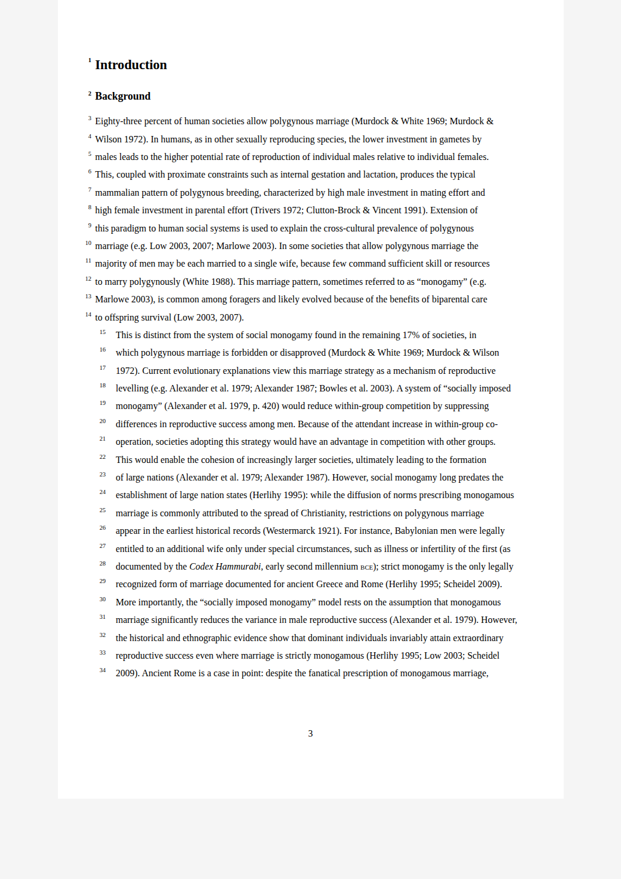Introduction
Background
Eighty-three percent of human societies allow polygynous marriage (Murdock & White 1969; Murdock & Wilson 1972). In humans, as in other sexually reproducing species, the lower investment in gametes by males leads to the higher potential rate of reproduction of individual males relative to individual females. This, coupled with proximate constraints such as internal gestation and lactation, produces the typical mammalian pattern of polygynous breeding, characterized by high male investment in mating effort and high female investment in parental effort (Trivers 1972; Clutton-Brock & Vincent 1991). Extension of this paradigm to human social systems is used to explain the cross-cultural prevalence of polygynous marriage (e.g. Low 2003, 2007; Marlowe 2003). In some societies that allow polygynous marriage the majority of men may be each married to a single wife, because few command sufficient skill or resources to marry polygynously (White 1988). This marriage pattern, sometimes referred to as “monogamy” (e.g. Marlowe 2003), is common among foragers and likely evolved because of the benefits of biparental care to offspring survival (Low 2003, 2007).
This is distinct from the system of social monogamy found in the remaining 17% of societies, in which polygynous marriage is forbidden or disapproved (Murdock & White 1969; Murdock & Wilson 1972). Current evolutionary explanations view this marriage strategy as a mechanism of reproductive levelling (e.g. Alexander et al. 1979; Alexander 1987; Bowles et al. 2003). A system of “socially imposed monogamy” (Alexander et al. 1979, p. 420) would reduce within-group competition by suppressing differences in reproductive success among men. Because of the attendant increase in within-group co- operation, societies adopting this strategy would have an advantage in competition with other groups. This would enable the cohesion of increasingly larger societies, ultimately leading to the formation of large nations (Alexander et al. 1979; Alexander 1987). However, social monogamy long predates the establishment of large nation states (Herlihy 1995): while the diffusion of norms prescribing monogamous marriage is commonly attributed to the spread of Christianity, restrictions on polygynous marriage appear in the earliest historical records (Westermarck 1921). For instance, Babylonian men were legally entitled to an additional wife only under special circumstances, such as illness or infertility of the first (as documented by the Codex Hammurabi, early second millennium bce); strict monogamy is the only legally recognized form of marriage documented for ancient Greece and Rome (Herlihy 1995; Scheidel 2009). More importantly, the “socially imposed monogamy” model rests on the assumption that monogamous marriage significantly reduces the variance in male reproductive success (Alexander et al. 1979). However, the historical and ethnographic evidence show that dominant individuals invariably attain extraordinary reproductive success even where marriage is strictly monogamous (Herlihy 1995; Low 2003; Scheidel 2009). Ancient Rome is a case in point: despite the fanatical prescription of monogamous marriage,
3